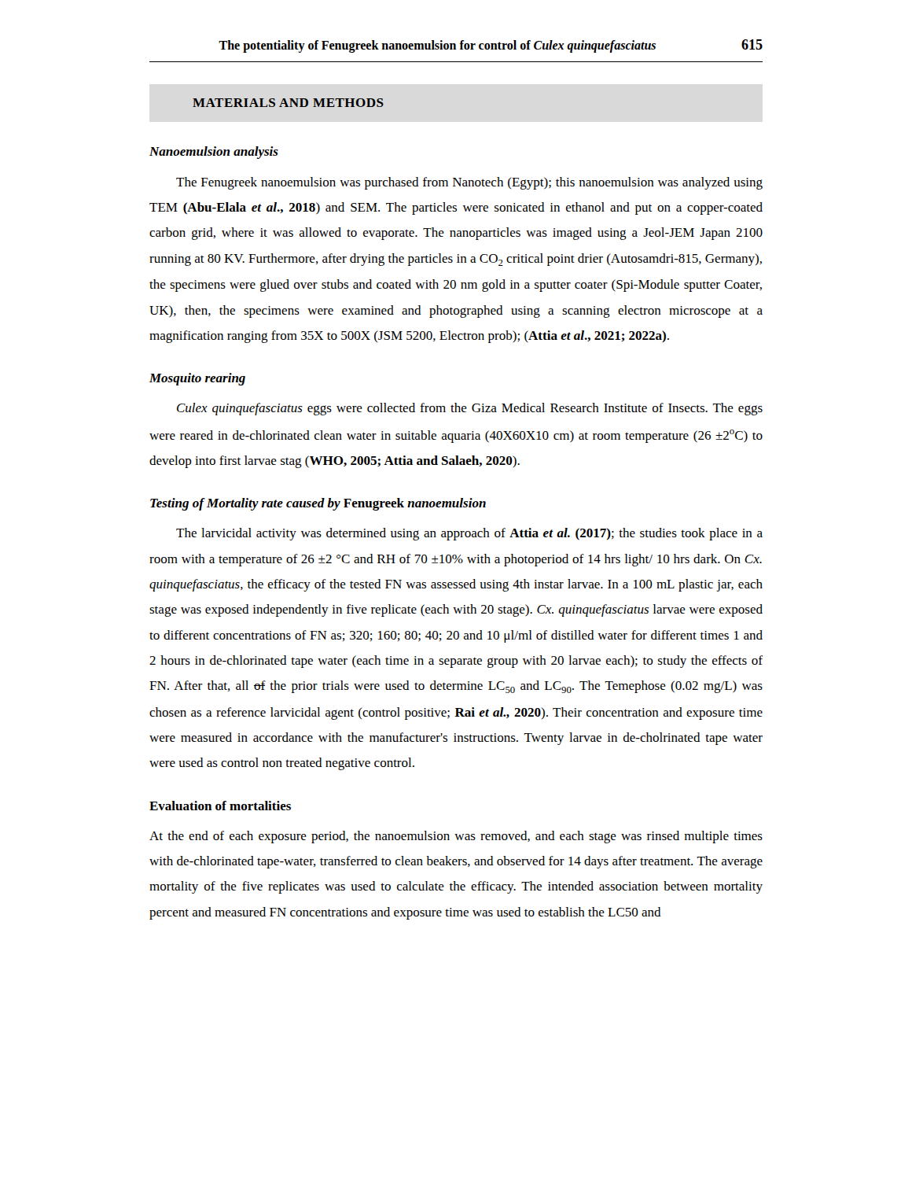The potentiality of Fenugreek nanoemulsion for control of Culex quinquefasciatus 615
MATERIALS AND METHODS
Nanoemulsion analysis
The Fenugreek nanoemulsion was purchased from Nanotech (Egypt); this nanoemulsion was analyzed using TEM (Abu-Elala et al., 2018) and SEM. The particles were sonicated in ethanol and put on a copper-coated carbon grid, where it was allowed to evaporate. The nanoparticles was imaged using a Jeol-JEM Japan 2100 running at 80 KV. Furthermore, after drying the particles in a CO2 critical point drier (Autosamdri-815, Germany), the specimens were glued over stubs and coated with 20 nm gold in a sputter coater (Spi-Module sputter Coater, UK), then, the specimens were examined and photographed using a scanning electron microscope at a magnification ranging from 35X to 500X (JSM 5200, Electron prob); (Attia et al., 2021; 2022a).
Mosquito rearing
Culex quinquefasciatus eggs were collected from the Giza Medical Research Institute of Insects. The eggs were reared in de-chlorinated clean water in suitable aquaria (40X60X10 cm) at room temperature (26 ±2oC) to develop into first larvae stag (WHO, 2005; Attia and Salaeh, 2020).
Testing of Mortality rate caused by Fenugreek nanoemulsion
The larvicidal activity was determined using an approach of Attia et al. (2017); the studies took place in a room with a temperature of 26 ±2 °C and RH of 70 ±10% with a photoperiod of 14 hrs light/ 10 hrs dark. On Cx. quinquefasciatus, the efficacy of the tested FN was assessed using 4th instar larvae. In a 100 mL plastic jar, each stage was exposed independently in five replicate (each with 20 stage). Cx. quinquefasciatus larvae were exposed to different concentrations of FN as; 320; 160; 80; 40; 20 and 10 μl/ml of distilled water for different times 1 and 2 hours in de-chlorinated tape water (each time in a separate group with 20 larvae each); to study the effects of FN. After that, all of the prior trials were used to determine LC50 and LC90. The Temephose (0.02 mg/L) was chosen as a reference larvicidal agent (control positive; Rai et al., 2020). Their concentration and exposure time were measured in accordance with the manufacturer's instructions. Twenty larvae in de-cholrinated tape water were used as control non treated negative control.
Evaluation of mortalities
At the end of each exposure period, the nanoemulsion was removed, and each stage was rinsed multiple times with de-chlorinated tape-water, transferred to clean beakers, and observed for 14 days after treatment. The average mortality of the five replicates was used to calculate the efficacy. The intended association between mortality percent and measured FN concentrations and exposure time was used to establish the LC50 and